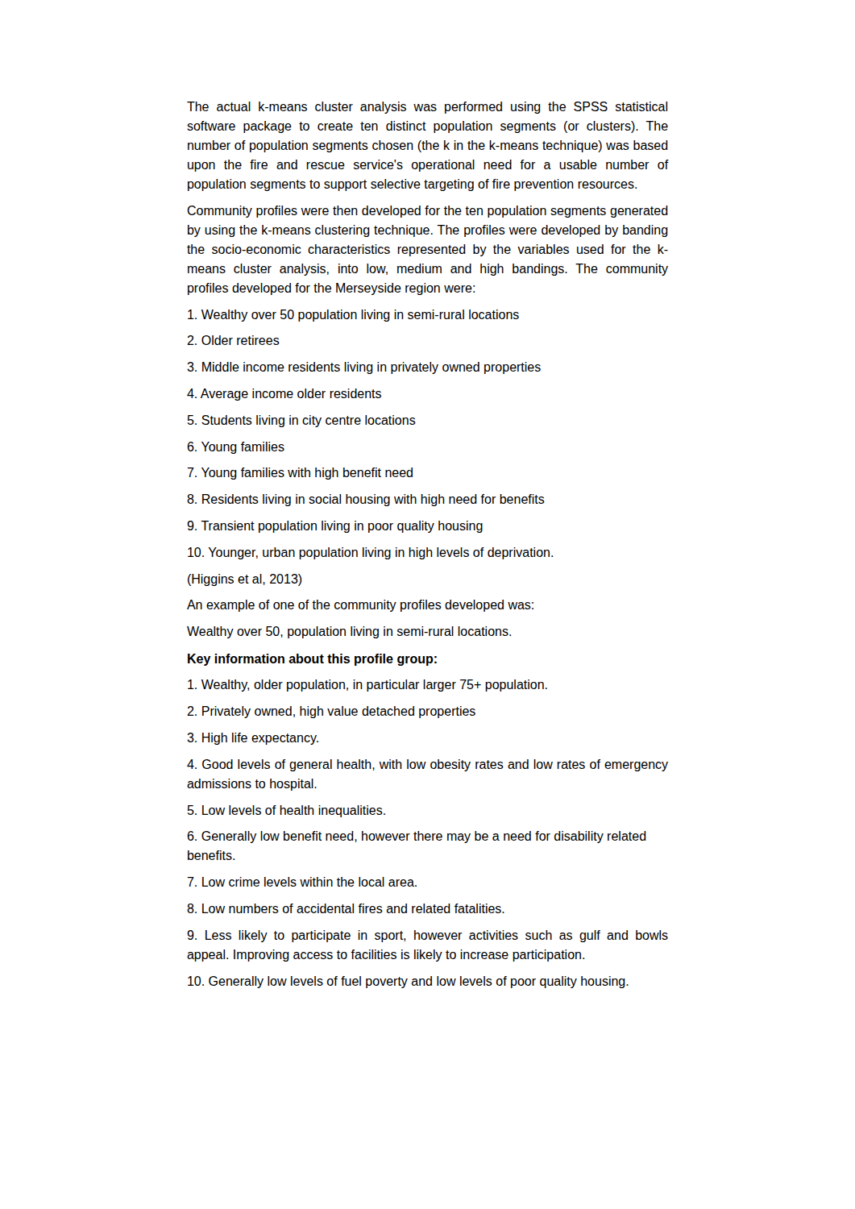The actual k-means cluster analysis was performed using the SPSS statistical software package to create ten distinct population segments (or clusters). The number of population segments chosen (the k in the k-means technique) was based upon the fire and rescue service's operational need for a usable number of population segments to support selective targeting of fire prevention resources.
Community profiles were then developed for the ten population segments generated by using the k-means clustering technique. The profiles were developed by banding the socio-economic characteristics represented by the variables used for the k-means cluster analysis, into low, medium and high bandings. The community profiles developed for the Merseyside region were:
1. Wealthy over 50 population living in semi-rural locations
2. Older retirees
3. Middle income residents living in privately owned properties
4. Average income older residents
5. Students living in city centre locations
6. Young families
7. Young families with high benefit need
8. Residents living in social housing with high need for benefits
9. Transient population living in poor quality housing
10. Younger, urban population living in high levels of deprivation.
(Higgins et al, 2013)
An example of one of the community profiles developed was:
Wealthy over 50, population living in semi-rural locations.
Key information about this profile group:
1. Wealthy, older population, in particular larger 75+ population.
2. Privately owned, high value detached properties
3. High life expectancy.
4. Good levels of general health, with low obesity rates and low rates of emergency admissions to hospital.
5. Low levels of health inequalities.
6. Generally low benefit need, however there may be a need for disability related benefits.
7. Low crime levels within the local area.
8. Low numbers of accidental fires and related fatalities.
9. Less likely to participate in sport, however activities such as gulf and bowls appeal. Improving access to facilities is likely to increase participation.
10. Generally low levels of fuel poverty and low levels of poor quality housing.